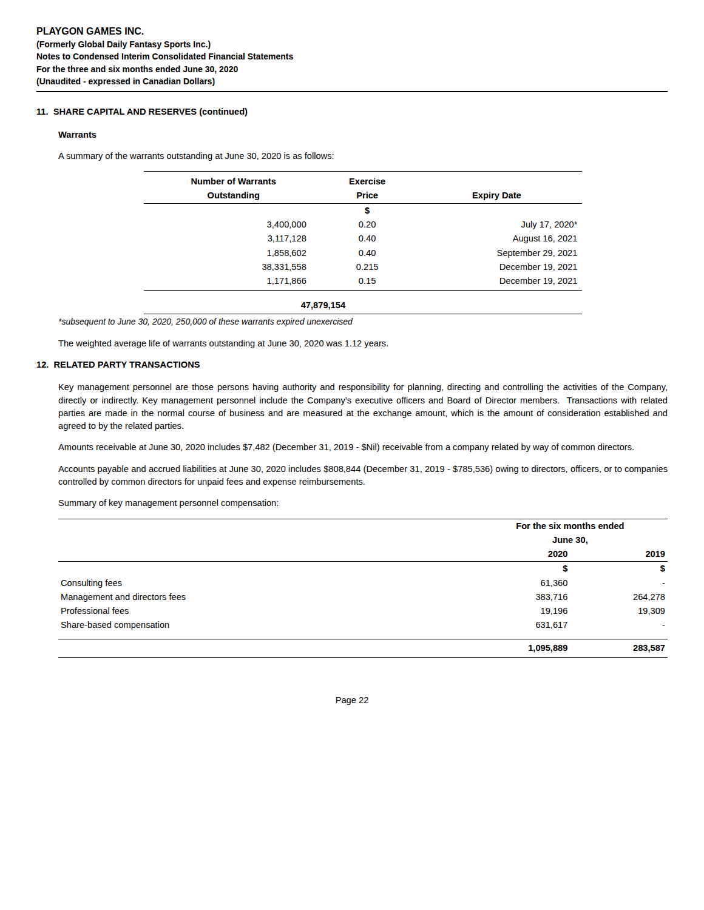PLAYGON GAMES INC.
(Formerly Global Daily Fantasy Sports Inc.)
Notes to Condensed Interim Consolidated Financial Statements
For the three and six months ended June 30, 2020
(Unaudited - expressed in Canadian Dollars)
11. SHARE CAPITAL AND RESERVES (continued)
Warrants
A summary of the warrants outstanding at June 30, 2020 is as follows:
| Number of Warrants | Exercise | |
| --- | --- | --- |
| Outstanding | Price | Expiry Date |
| | $ | |
| 3,400,000 | 0.20 | July 17, 2020* |
| 3,117,128 | 0.40 | August 16, 2021 |
| 1,858,602 | 0.40 | September 29, 2021 |
| 38,331,558 | 0.215 | December 19, 2021 |
| 1,171,866 | 0.15 | December 19, 2021 |
47,879,154
*subsequent to June 30, 2020, 250,000 of these warrants expired unexercised
The weighted average life of warrants outstanding at June 30, 2020 was 1.12 years.
12. RELATED PARTY TRANSACTIONS
Key management personnel are those persons having authority and responsibility for planning, directing and controlling the activities of the Company, directly or indirectly. Key management personnel include the Company’s executive officers and Board of Director members. Transactions with related parties are made in the normal course of business and are measured at the exchange amount, which is the amount of consideration established and agreed to by the related parties.
Amounts receivable at June 30, 2020 includes $7,482 (December 31, 2019 - $Nil) receivable from a company related by way of common directors.
Accounts payable and accrued liabilities at June 30, 2020 includes $808,844 (December 31, 2019 - $785,536) owing to directors, officers, or to companies controlled by common directors for unpaid fees and expense reimbursements.
Summary of key management personnel compensation:
| | For the six months ended |
| --- | --- |
| | June 30, |
| | 2020 | 2019 |
| | $ | $ |
| Consulting fees | 61,360 | - |
| Management and directors fees | 383,716 | 264,278 |
| Professional fees | 19,196 | 19,309 |
| Share-based compensation | 631,617 | - |
| | 1,095,889 | 283,587 |
Page 22